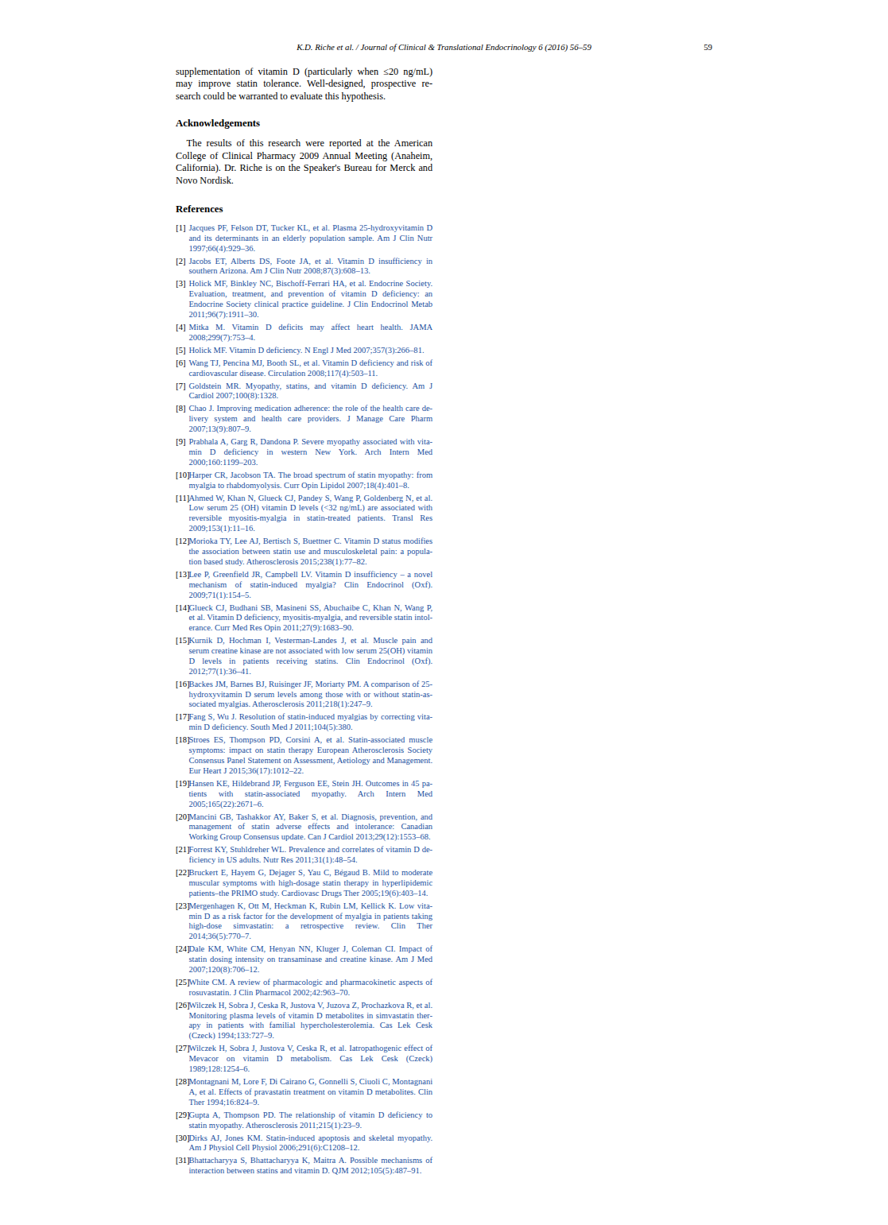K.D. Riche et al. / Journal of Clinical & Translational Endocrinology 6 (2016) 56–59 59
supplementation of vitamin D (particularly when ≤20 ng/mL) may improve statin tolerance. Well-designed, prospective research could be warranted to evaluate this hypothesis.
Acknowledgements
The results of this research were reported at the American College of Clinical Pharmacy 2009 Annual Meeting (Anaheim, California). Dr. Riche is on the Speaker's Bureau for Merck and Novo Nordisk.
References
[1] Jacques PF, Felson DT, Tucker KL, et al. Plasma 25-hydroxyvitamin D and its determinants in an elderly population sample. Am J Clin Nutr 1997;66(4):929–36.
[2] Jacobs ET, Alberts DS, Foote JA, et al. Vitamin D insufficiency in southern Arizona. Am J Clin Nutr 2008;87(3):608–13.
[3] Holick MF, Binkley NC, Bischoff-Ferrari HA, et al. Endocrine Society. Evaluation, treatment, and prevention of vitamin D deficiency: an Endocrine Society clinical practice guideline. J Clin Endocrinol Metab 2011;96(7):1911–30.
[4] Mitka M. Vitamin D deficits may affect heart health. JAMA 2008;299(7):753–4.
[5] Holick MF. Vitamin D deficiency. N Engl J Med 2007;357(3):266–81.
[6] Wang TJ, Pencina MJ, Booth SL, et al. Vitamin D deficiency and risk of cardiovascular disease. Circulation 2008;117(4):503–11.
[7] Goldstein MR. Myopathy, statins, and vitamin D deficiency. Am J Cardiol 2007;100(8):1328.
[8] Chao J. Improving medication adherence: the role of the health care delivery system and health care providers. J Manage Care Pharm 2007;13(9):807–9.
[9] Prabhala A, Garg R, Dandona P. Severe myopathy associated with vitamin D deficiency in western New York. Arch Intern Med 2000;160:1199–203.
[10] Harper CR, Jacobson TA. The broad spectrum of statin myopathy: from myalgia to rhabdomyolysis. Curr Opin Lipidol 2007;18(4):401–8.
[11] Ahmed W, Khan N, Glueck CJ, Pandey S, Wang P, Goldenberg N, et al. Low serum 25 (OH) vitamin D levels (<32 ng/mL) are associated with reversible myositis-myalgia in statin-treated patients. Transl Res 2009;153(1):11–16.
[12] Morioka TY, Lee AJ, Bertisch S, Buettner C. Vitamin D status modifies the association between statin use and musculoskeletal pain: a population based study. Atherosclerosis 2015;238(1):77–82.
[13] Lee P, Greenfield JR, Campbell LV. Vitamin D insufficiency – a novel mechanism of statin-induced myalgia? Clin Endocrinol (Oxf). 2009;71(1):154–5.
[14] Glueck CJ, Budhani SB, Masineni SS, Abuchaibe C, Khan N, Wang P, et al. Vitamin D deficiency, myositis-myalgia, and reversible statin intolerance. Curr Med Res Opin 2011;27(9):1683–90.
[15] Kurnik D, Hochman I, Vesterman-Landes J, et al. Muscle pain and serum creatine kinase are not associated with low serum 25(OH) vitamin D levels in patients receiving statins. Clin Endocrinol (Oxf). 2012;77(1):36–41.
[16] Backes JM, Barnes BJ, Ruisinger JF, Moriarty PM. A comparison of 25-hydroxyvitamin D serum levels among those with or without statin-associated myalgias. Atherosclerosis 2011;218(1):247–9.
[17] Fang S, Wu J. Resolution of statin-induced myalgias by correcting vitamin D deficiency. South Med J 2011;104(5):380.
[18] Stroes ES, Thompson PD, Corsini A, et al. Statin-associated muscle symptoms: impact on statin therapy European Atherosclerosis Society Consensus Panel Statement on Assessment, Aetiology and Management. Eur Heart J 2015;36(17):1012–22.
[19] Hansen KE, Hildebrand JP, Ferguson EE, Stein JH. Outcomes in 45 patients with statin-associated myopathy. Arch Intern Med 2005;165(22):2671–6.
[20] Mancini GB, Tashakkor AY, Baker S, et al. Diagnosis, prevention, and management of statin adverse effects and intolerance: Canadian Working Group Consensus update. Can J Cardiol 2013;29(12):1553–68.
[21] Forrest KY, Stuhldreher WL. Prevalence and correlates of vitamin D deficiency in US adults. Nutr Res 2011;31(1):48–54.
[22] Bruckert E, Hayem G, Dejager S, Yau C, Bégaud B. Mild to moderate muscular symptoms with high-dosage statin therapy in hyperlipidemic patients–the PRIMO study. Cardiovasc Drugs Ther 2005;19(6):403–14.
[23] Mergenhagen K, Ott M, Heckman K, Rubin LM, Kellick K. Low vitamin D as a risk factor for the development of myalgia in patients taking high-dose simvastatin: a retrospective review. Clin Ther 2014;36(5):770–7.
[24] Dale KM, White CM, Henyan NN, Kluger J, Coleman CI. Impact of statin dosing intensity on transaminase and creatine kinase. Am J Med 2007;120(8):706–12.
[25] White CM. A review of pharmacologic and pharmacokinetic aspects of rosuvastatin. J Clin Pharmacol 2002;42:963–70.
[26] Wilczek H, Sobra J, Ceska R, Justova V, Juzova Z, Prochazkova R, et al. Monitoring plasma levels of vitamin D metabolites in simvastatin therapy in patients with familial hypercholesterolemia. Cas Lek Cesk (Czeck) 1994;133:727–9.
[27] Wilczek H, Sobra J, Justova V, Ceska R, et al. Iatropathogenic effect of Mevacor on vitamin D metabolism. Cas Lek Cesk (Czeck) 1989;128:1254–6.
[28] Montagnani M, Lore F, Di Cairano G, Gonnelli S, Ciuoli C, Montagnani A, et al. Effects of pravastatin treatment on vitamin D metabolites. Clin Ther 1994;16:824–9.
[29] Gupta A, Thompson PD. The relationship of vitamin D deficiency to statin myopathy. Atherosclerosis 2011;215(1):23–9.
[30] Dirks AJ, Jones KM. Statin-induced apoptosis and skeletal myopathy. Am J Physiol Cell Physiol 2006;291(6):C1208–12.
[31] Bhattacharyya S, Bhattacharyya K, Maitra A. Possible mechanisms of interaction between statins and vitamin D. QJM 2012;105(5):487–91.